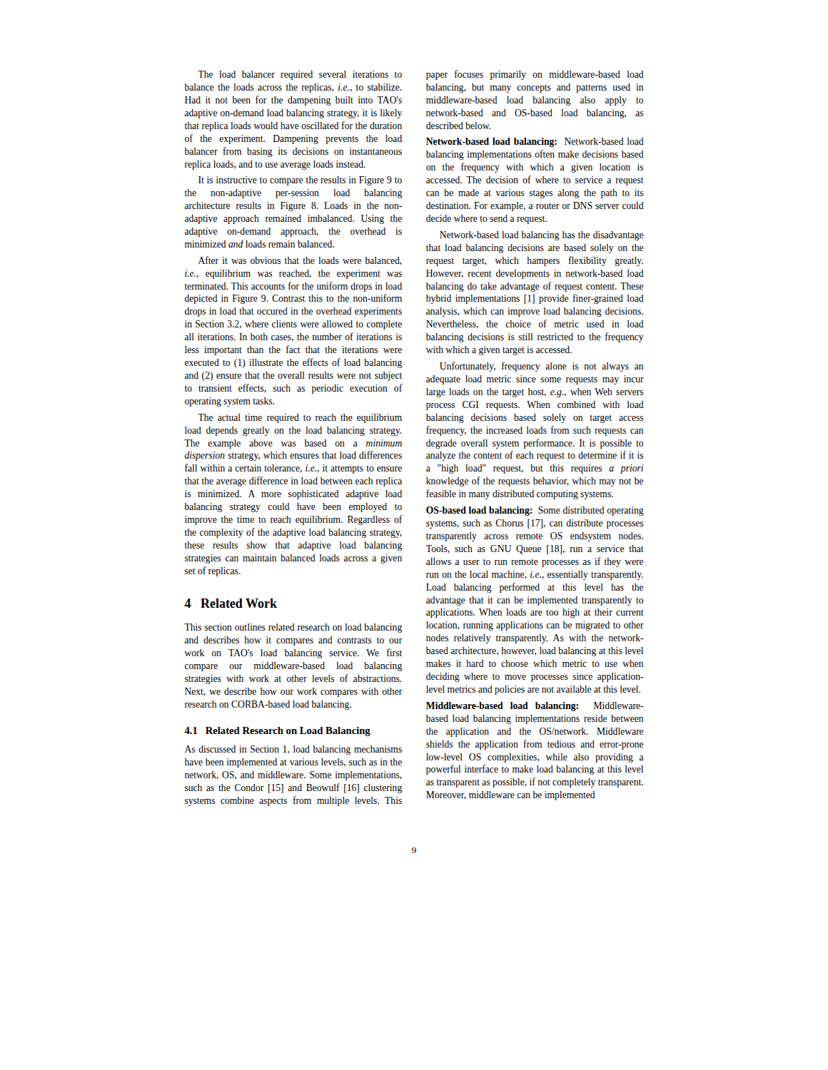The load balancer required several iterations to balance the loads across the replicas, i.e., to stabilize. Had it not been for the dampening built into TAO's adaptive on-demand load balancing strategy, it is likely that replica loads would have oscillated for the duration of the experiment. Dampening prevents the load balancer from basing its decisions on instantaneous replica loads, and to use average loads instead.
It is instructive to compare the results in Figure 9 to the non-adaptive per-session load balancing architecture results in Figure 8. Loads in the non-adaptive approach remained imbalanced. Using the adaptive on-demand approach, the overhead is minimized and loads remain balanced.
After it was obvious that the loads were balanced, i.e., equilibrium was reached, the experiment was terminated. This accounts for the uniform drops in load depicted in Figure 9. Contrast this to the non-uniform drops in load that occured in the overhead experiments in Section 3.2, where clients were allowed to complete all iterations. In both cases, the number of iterations is less important than the fact that the iterations were executed to (1) illustrate the effects of load balancing and (2) ensure that the overall results were not subject to transient effects, such as periodic execution of operating system tasks.
The actual time required to reach the equilibrium load depends greatly on the load balancing strategy. The example above was based on a minimum dispersion strategy, which ensures that load differences fall within a certain tolerance, i.e., it attempts to ensure that the average difference in load between each replica is minimized. A more sophisticated adaptive load balancing strategy could have been employed to improve the time to reach equilibrium. Regardless of the complexity of the adaptive load balancing strategy, these results show that adaptive load balancing strategies can maintain balanced loads across a given set of replicas.
4 Related Work
This section outlines related research on load balancing and describes how it compares and contrasts to our work on TAO's load balancing service. We first compare our middleware-based load balancing strategies with work at other levels of abstractions. Next, we describe how our work compares with other research on CORBA-based load balancing.
4.1 Related Research on Load Balancing
As discussed in Section 1, load balancing mechanisms have been implemented at various levels, such as in the network, OS, and middleware. Some implementations, such as the Condor [15] and Beowulf [16] clustering systems combine aspects from multiple levels. This paper focuses primarily on middleware-based load balancing, but many concepts and patterns used in middleware-based load balancing also apply to network-based and OS-based load balancing, as described below.
Network-based load balancing: Network-based load balancing implementations often make decisions based on the frequency with which a given location is accessed. The decision of where to service a request can be made at various stages along the path to its destination. For example, a router or DNS server could decide where to send a request.
Network-based load balancing has the disadvantage that load balancing decisions are based solely on the request target, which hampers flexibility greatly. However, recent developments in network-based load balancing do take advantage of request content. These hybrid implementations [1] provide finer-grained load analysis, which can improve load balancing decisions. Nevertheless, the choice of metric used in load balancing decisions is still restricted to the frequency with which a given target is accessed.
Unfortunately, frequency alone is not always an adequate load metric since some requests may incur large loads on the target host, e.g., when Web servers process CGI requests. When combined with load balancing decisions based solely on target access frequency, the increased loads from such requests can degrade overall system performance. It is possible to analyze the content of each request to determine if it is a "high load" request, but this requires a priori knowledge of the requests behavior, which may not be feasible in many distributed computing systems.
OS-based load balancing: Some distributed operating systems, such as Chorus [17], can distribute processes transparently across remote OS endsystem nodes. Tools, such as GNU Queue [18], run a service that allows a user to run remote processes as if they were run on the local machine, i.e., essentially transparently. Load balancing performed at this level has the advantage that it can be implemented transparently to applications. When loads are too high at their current location, running applications can be migrated to other nodes relatively transparently. As with the network-based architecture, however, load balancing at this level makes it hard to choose which metric to use when deciding where to move processes since application-level metrics and policies are not available at this level.
Middleware-based load balancing: Middleware-based load balancing implementations reside between the application and the OS/network. Middleware shields the application from tedious and error-prone low-level OS complexities, while also providing a powerful interface to make load balancing at this level as transparent as possible, if not completely transparent. Moreover, middleware can be implemented
9